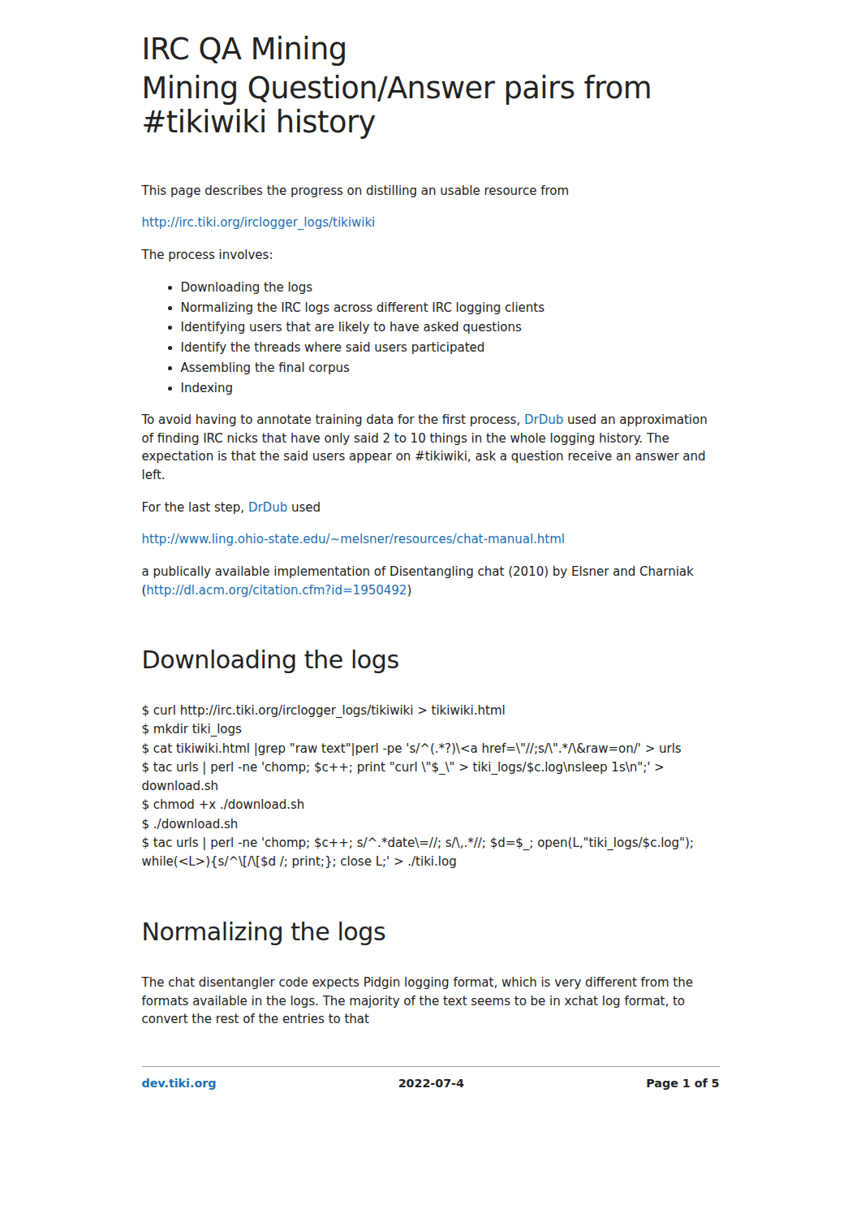IRC QA Mining
Mining Question/Answer pairs from #tikiwiki history
This page describes the progress on distilling an usable resource from
http://irc.tiki.org/irclogger_logs/tikiwiki
The process involves:
Downloading the logs
Normalizing the IRC logs across different IRC logging clients
Identifying users that are likely to have asked questions
Identify the threads where said users participated
Assembling the final corpus
Indexing
To avoid having to annotate training data for the first process, DrDub used an approximation of finding IRC nicks that have only said 2 to 10 things in the whole logging history. The expectation is that the said users appear on #tikiwiki, ask a question receive an answer and left.
For the last step, DrDub used
http://www.ling.ohio-state.edu/~melsner/resources/chat-manual.html
a publically available implementation of Disentangling chat (2010) by Elsner and Charniak (http://dl.acm.org/citation.cfm?id=1950492)
Downloading the logs
$ curl http://irc.tiki.org/irclogger_logs/tikiwiki > tikiwiki.html
$ mkdir tiki_logs
$ cat tikiwiki.html |grep "raw text"|perl -pe 's/^(.*?)\<a href=\"//;s/\".*/\&raw=on/' > urls
$ tac urls | perl -ne 'chomp; $c++; print "curl \"$_\" > tiki_logs/$c.log\nsleep 1s\n";' > download.sh
$ chmod +x ./download.sh
$ ./download.sh
$ tac urls | perl -ne 'chomp; $c++; s/^.*date\=//; s/\,.*//; $d=$_; open(L,"tiki_logs/$c.log");
while(<L>){s/^\[/\[$d /; print;}; close L;' > ./tiki.log
Normalizing the logs
The chat disentangler code expects Pidgin logging format, which is very different from the formats available in the logs. The majority of the text seems to be in xchat log format, to convert the rest of the entries to that
dev.tiki.org 2022-07-4 Page 1 of 5